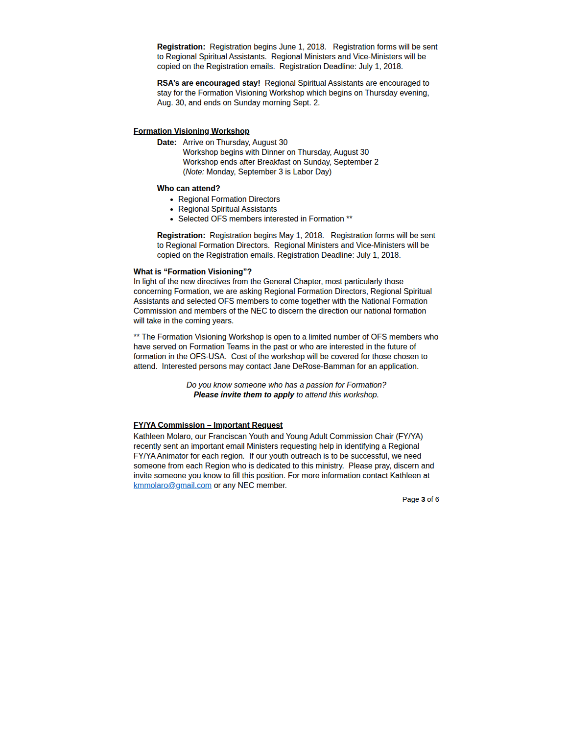Registration: Registration begins June 1, 2018. Registration forms will be sent to Regional Spiritual Assistants. Regional Ministers and Vice-Ministers will be copied on the Registration emails. Registration Deadline: July 1, 2018.
RSA’s are encouraged stay! Regional Spiritual Assistants are encouraged to stay for the Formation Visioning Workshop which begins on Thursday evening, Aug. 30, and ends on Sunday morning Sept. 2.
Formation Visioning Workshop
Date:
Arrive on Thursday, August 30
Workshop begins with Dinner on Thursday, August 30
Workshop ends after Breakfast on Sunday, September 2
(Note: Monday, September 3 is Labor Day)
Who can attend?
Regional Formation Directors
Regional Spiritual Assistants
Selected OFS members interested in Formation **
Registration: Registration begins May 1, 2018. Registration forms will be sent to Regional Formation Directors. Regional Ministers and Vice-Ministers will be copied on the Registration emails. Registration Deadline: July 1, 2018.
What is “Formation Visioning”?
In light of the new directives from the General Chapter, most particularly those concerning Formation, we are asking Regional Formation Directors, Regional Spiritual Assistants and selected OFS members to come together with the National Formation Commission and members of the NEC to discern the direction our national formation will take in the coming years.
** The Formation Visioning Workshop is open to a limited number of OFS members who have served on Formation Teams in the past or who are interested in the future of formation in the OFS-USA. Cost of the workshop will be covered for those chosen to attend. Interested persons may contact Jane DeRose-Bamman for an application.
Do you know someone who has a passion for Formation?
Please invite them to apply to attend this workshop.
FY/YA Commission – Important Request
Kathleen Molaro, our Franciscan Youth and Young Adult Commission Chair (FY/YA) recently sent an important email Ministers requesting help in identifying a Regional FY/YA Animator for each region. If our youth outreach is to be successful, we need someone from each Region who is dedicated to this ministry. Please pray, discern and invite someone you know to fill this position. For more information contact Kathleen at kmmolaro@gmail.com or any NEC member.
Page 3 of 6